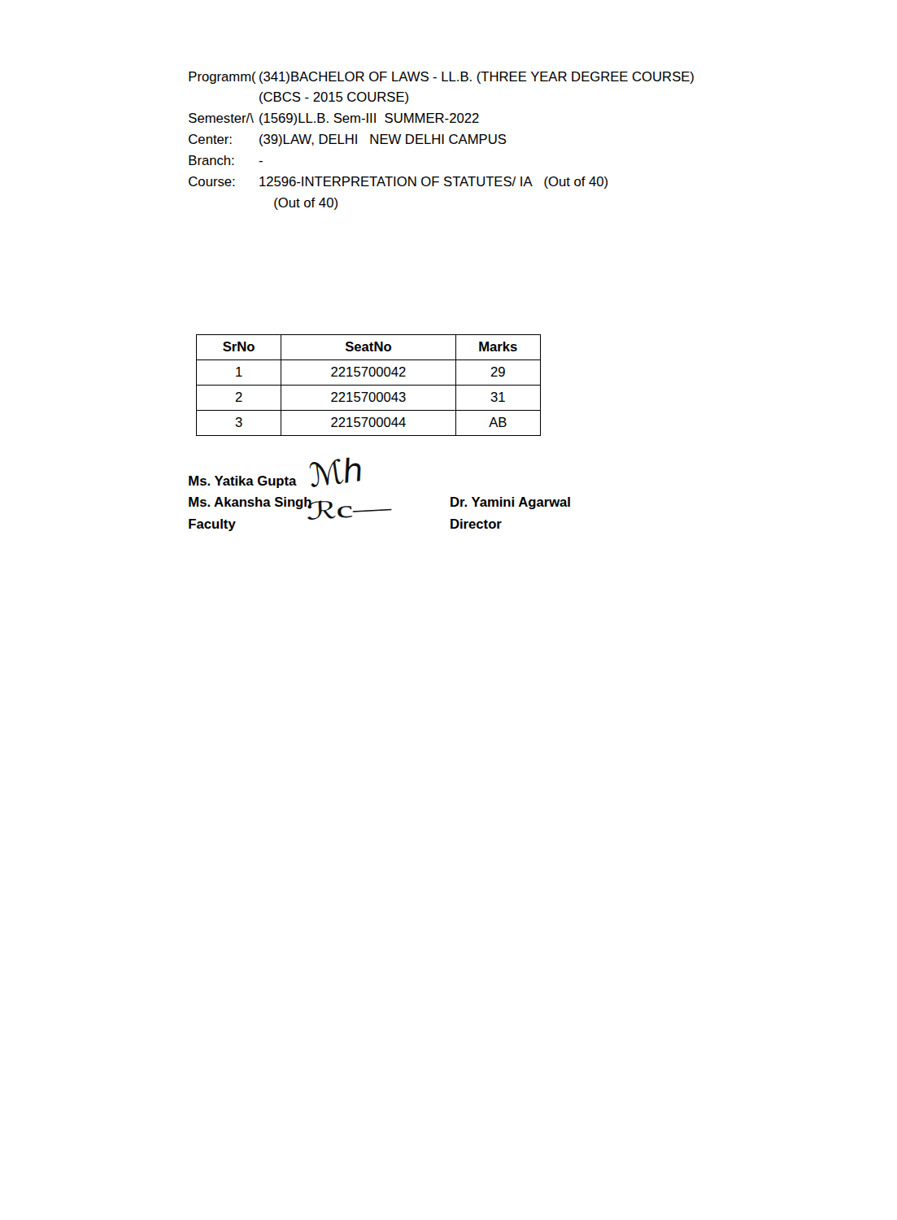Programm(
(341)BACHELOR OF LAWS - LL.B. (THREE YEAR DEGREE COURSE) (CBCS - 2015 COURSE)
Semester/\
(1569)LL.B. Sem-III SUMMER-2022
Center:
(39)LAW, DELHI NEW DELHI CAMPUS
Branch:
-
Course:
12596-INTERPRETATION OF STATUTES/ IA (Out of 40)
(Out of 40)
| SrNo | SeatNo | Marks |
| --- | --- | --- |
| 1 | 2215700042 | 29 |
| 2 | 2215700043 | 31 |
| 3 | 2215700044 | AB |
Ms. Yatika Gupta ℳℎ
Ms. Akansha Singh ℛc—
Dr. Yamini Agarwal
Faculty
Director